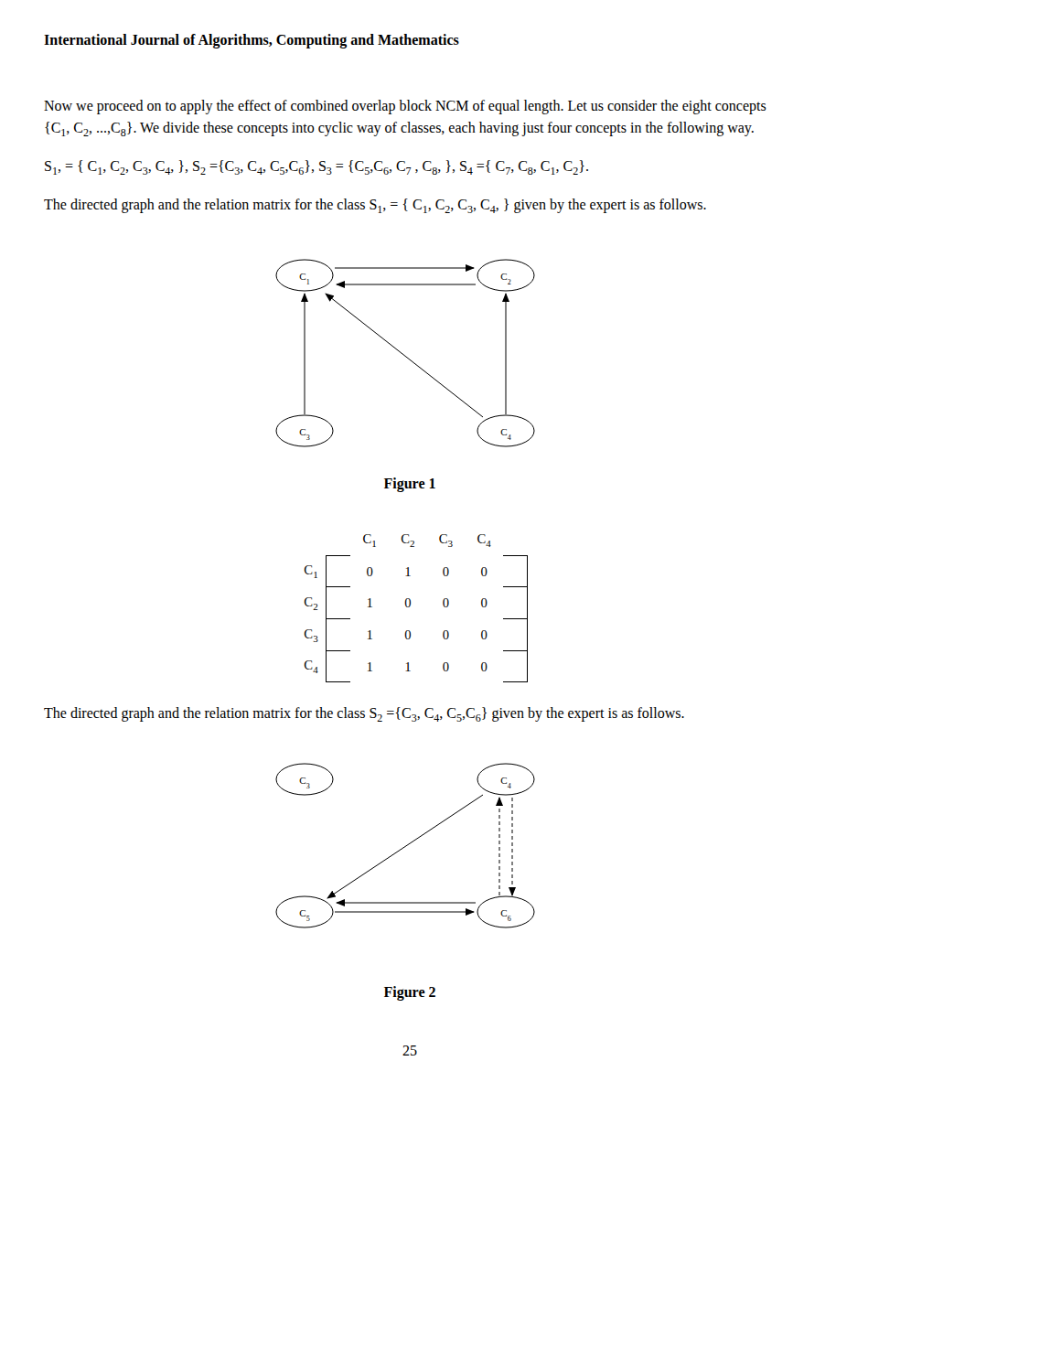International Journal of Algorithms, Computing and Mathematics
Now we proceed on to apply the effect of combined overlap block NCM of equal length. Let us consider the eight concepts {C1, C2, ...,C8}. We divide these concepts into cyclic way of classes, each having just four concepts in the following way.
S1, = { C1, C2, C3, C4, }, S2 ={C3, C4, C5,C6}, S3 = {C5,C6, C7 , C8, }, S4 ={ C7, C8, C1, C2}.
The directed graph and the relation matrix for the class S1, = { C1, C2, C3, C4, } given by the expert is as follows.
C1 C2 C3 C4
Figure 1
| | | C 1 | C 2 | C 3 | C 4 | |
| C 1 | | 0 | 1 | 0 | 0 | |
| C 2 | | 1 | 0 | 0 | 0 | |
| C 3 | | 1 | 0 | 0 | 0 | |
| C 4 | | 1 | 1 | 0 | 0 | |
The directed graph and the relation matrix for the class S2 ={C3, C4, C5,C6} given by the expert is as follows.
C3 C4 C5 C6
Figure 2
25